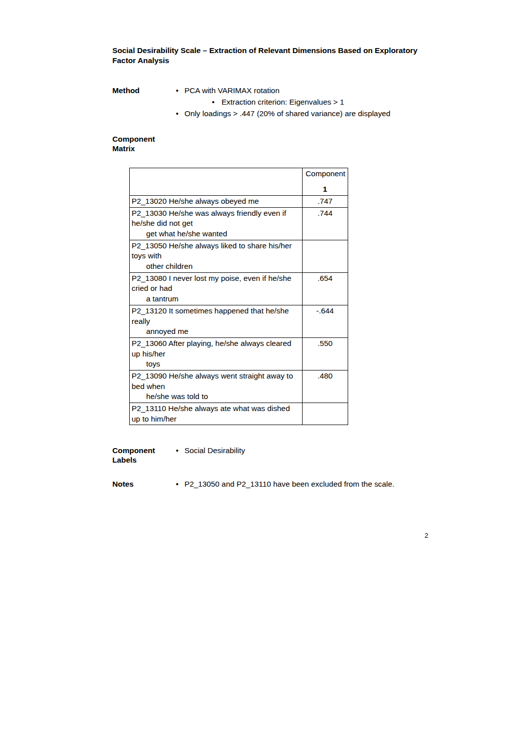Social Desirability Scale – Extraction of Relevant Dimensions Based on Exploratory Factor Analysis
Method
PCA with VARIMAX rotation
Extraction criterion: Eigenvalues > 1
Only loadings > .447 (20% of shared variance) are displayed
Component
Matrix
| | Component |
| | 1 |
| P2_13020 He/she always obeyed me | .747 |
| P2_13030 He/she was always friendly even if he/she did not get get what he/she wanted | .744 |
| P2_13050 He/she always liked to share his/her toys with other children | |
| P2_13080 I never lost my poise, even if he/she cried or had a tantrum | .654 |
| P2_13120 It sometimes happened that he/she really annoyed me | -.644 |
| P2_13060 After playing, he/she always cleared up his/her toys | .550 |
| P2_13090 He/she always went straight away to bed when he/she was told to | .480 |
| P2_13110 He/she always ate what was dished up to him/her | |
Component
Labels
Social Desirability
Notes
P2_13050 and P2_13110 have been excluded from the scale.
2